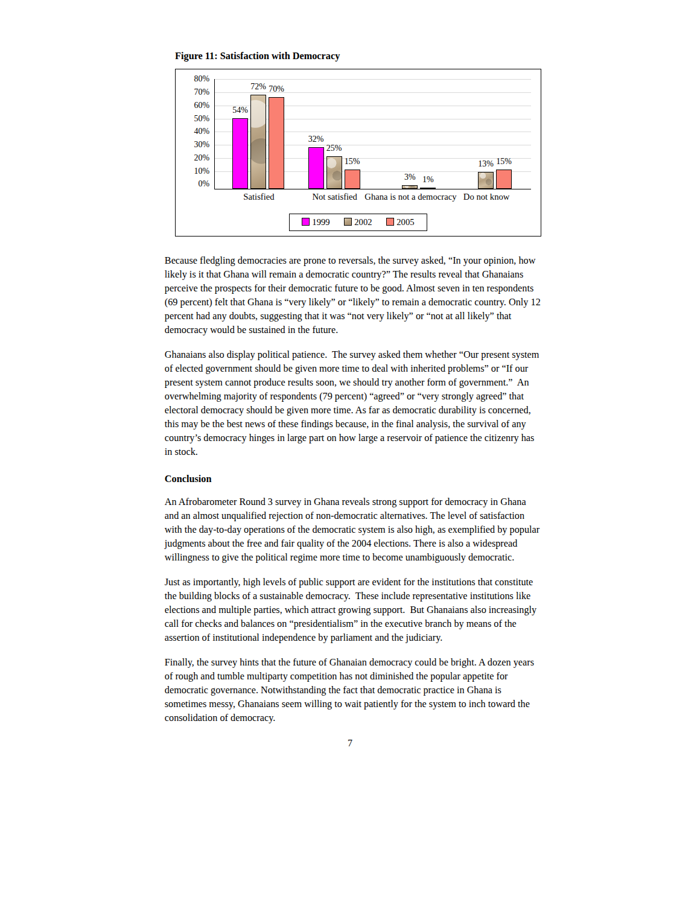Figure 11: Satisfaction with Democracy
80%
70%
60%
50%
40%
30%
20%
10%
0%
54%
72%
70%
Satisfied
32%
25%
15%
Not satisfied
3%
1%
Ghana is not a democracy
13%
15%
Do not know
1999 2002 2005
Because fledgling democracies are prone to reversals, the survey asked, “In your opinion, how likely is it that Ghana will remain a democratic country?” The results reveal that Ghanaians perceive the prospects for their democratic future to be good. Almost seven in ten respondents (69 percent) felt that Ghana is “very likely” or “likely” to remain a democratic country. Only 12 percent had any doubts, suggesting that it was “not very likely” or “not at all likely” that democracy would be sustained in the future.
Ghanaians also display political patience. The survey asked them whether “Our present system of elected government should be given more time to deal with inherited problems” or “If our present system cannot produce results soon, we should try another form of government.” An overwhelming majority of respondents (79 percent) “agreed” or “very strongly agreed” that electoral democracy should be given more time. As far as democratic durability is concerned, this may be the best news of these findings because, in the final analysis, the survival of any country’s democracy hinges in large part on how large a reservoir of patience the citizenry has in stock.
Conclusion
An Afrobarometer Round 3 survey in Ghana reveals strong support for democracy in Ghana and an almost unqualified rejection of non-democratic alternatives. The level of satisfaction with the day-to-day operations of the democratic system is also high, as exemplified by popular judgments about the free and fair quality of the 2004 elections. There is also a widespread willingness to give the political regime more time to become unambiguously democratic.
Just as importantly, high levels of public support are evident for the institutions that constitute the building blocks of a sustainable democracy. These include representative institutions like elections and multiple parties, which attract growing support. But Ghanaians also increasingly call for checks and balances on “presidentialism” in the executive branch by means of the assertion of institutional independence by parliament and the judiciary.
Finally, the survey hints that the future of Ghanaian democracy could be bright. A dozen years of rough and tumble multiparty competition has not diminished the popular appetite for democratic governance. Notwithstanding the fact that democratic practice in Ghana is sometimes messy, Ghanaians seem willing to wait patiently for the system to inch toward the consolidation of democracy.
7